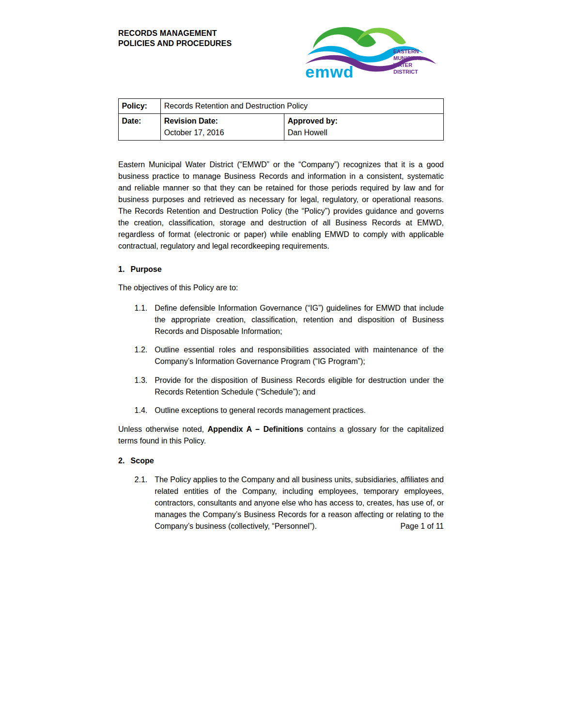RECORDS MANAGEMENT
POLICIES AND PROCEDURES
emwd EASTERN MUNICIPAL WATER DISTRICT
| Policy: | Records Retention and Destruction Policy |
| Date: | Revision Date: October 17, 2016 | Approved by: Dan Howell |
Eastern Municipal Water District (“EMWD” or the “Company”) recognizes that it is a good business practice to manage Business Records and information in a consistent, systematic and reliable manner so that they can be retained for those periods required by law and for business purposes and retrieved as necessary for legal, regulatory, or operational reasons. The Records Retention and Destruction Policy (the “Policy”) provides guidance and governs the creation, classification, storage and destruction of all Business Records at EMWD, regardless of format (electronic or paper) while enabling EMWD to comply with applicable contractual, regulatory and legal recordkeeping requirements.
1.
Purpose
The objectives of this Policy are to:
1.1.
Define defensible Information Governance (“IG”) guidelines for EMWD that include the appropriate creation, classification, retention and disposition of Business Records and Disposable Information;
1.2.
Outline essential roles and responsibilities associated with maintenance of the Company’s Information Governance Program (“IG Program”);
1.3.
Provide for the disposition of Business Records eligible for destruction under the Records Retention Schedule (“Schedule”); and
1.4.
Outline exceptions to general records management practices.
Unless otherwise noted, Appendix A – Definitions contains a glossary for the capitalized terms found in this Policy.
2.
Scope
2.1.
The Policy applies to the Company and all business units, subsidiaries, affiliates and related entities of the Company, including employees, temporary employees, contractors, consultants and anyone else who has access to, creates, has use of, or manages the Company’s Business Records for a reason affecting or relating to the Company’s business (collectively, “Personnel”).
Page 1 of 11